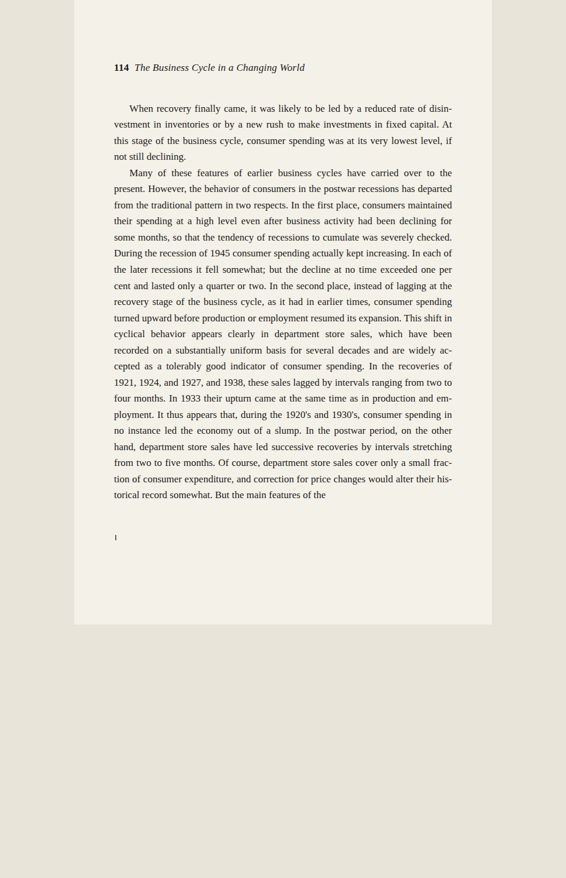114 The Business Cycle in a Changing World
When recovery finally came, it was likely to be led by a reduced rate of disinvestment in inventories or by a new rush to make investments in fixed capital. At this stage of the business cycle, consumer spending was at its very lowest level, if not still declining.
Many of these features of earlier business cycles have carried over to the present. However, the behavior of consumers in the postwar recessions has departed from the traditional pattern in two respects. In the first place, consumers maintained their spending at a high level even after business activity had been declining for some months, so that the tendency of recessions to cumulate was severely checked. During the recession of 1945 consumer spending actually kept increasing. In each of the later recessions it fell somewhat; but the decline at no time exceeded one per cent and lasted only a quarter or two. In the second place, instead of lagging at the recovery stage of the business cycle, as it had in earlier times, consumer spending turned upward before production or employment resumed its expansion. This shift in cyclical behavior appears clearly in department store sales, which have been recorded on a substantially uniform basis for several decades and are widely accepted as a tolerably good indicator of consumer spending. In the recoveries of 1921, 1924, and 1927, and 1938, these sales lagged by intervals ranging from two to four months. In 1933 their upturn came at the same time as in production and employment. It thus appears that, during the 1920's and 1930's, consumer spending in no instance led the economy out of a slump. In the postwar period, on the other hand, department store sales have led successive recoveries by intervals stretching from two to five months. Of course, department store sales cover only a small fraction of consumer expenditure, and correction for price changes would alter their historical record somewhat. But the main features of the